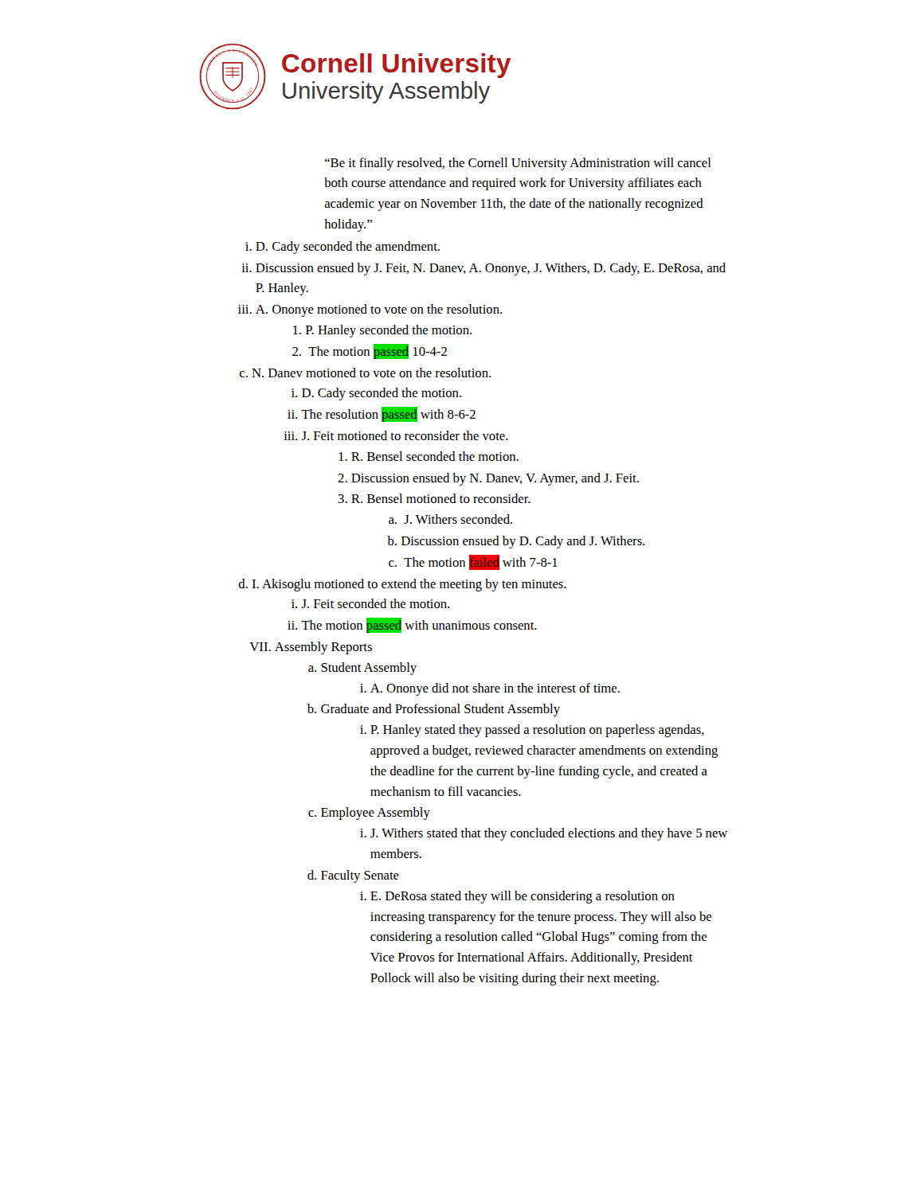CORNELL UNIVERSITY FOUNDED A.D. 1865
Cornell University
University Assembly
“Be it finally resolved, the Cornell University Administration will cancel both course attendance and required work for University affiliates each academic year on November 11th, the date of the nationally recognized holiday.”
D. Cady seconded the amendment.
Discussion ensued by J. Feit, N. Danev, A. Ononye, J. Withers, D. Cady, E. DeRosa, and P. Hanley.
A. Ononye motioned to vote on the resolution.
P. Hanley seconded the motion.
The motion passed 10-4-2
N. Danev motioned to vote on the resolution.
D. Cady seconded the motion.
The resolution passed with 8-6-2
J. Feit motioned to reconsider the vote.
R. Bensel seconded the motion.
Discussion ensued by N. Danev, V. Aymer, and J. Feit.
R. Bensel motioned to reconsider.
J. Withers seconded.
Discussion ensued by D. Cady and J. Withers.
The motion failed with 7-8-1
I. Akisoglu motioned to extend the meeting by ten minutes.
J. Feit seconded the motion.
The motion passed with unanimous consent.
Assembly Reports
Student Assembly
A. Ononye did not share in the interest of time.
Graduate and Professional Student Assembly
P. Hanley stated they passed a resolution on paperless agendas, approved a budget, reviewed character amendments on extending the deadline for the current by-line funding cycle, and created a mechanism to fill vacancies.
Employee Assembly
J. Withers stated that they concluded elections and they have 5 new members.
Faculty Senate
E. DeRosa stated they will be considering a resolution on increasing transparency for the tenure process. They will also be considering a resolution called “Global Hugs” coming from the Vice Provos for International Affairs. Additionally, President Pollock will also be visiting during their next meeting.